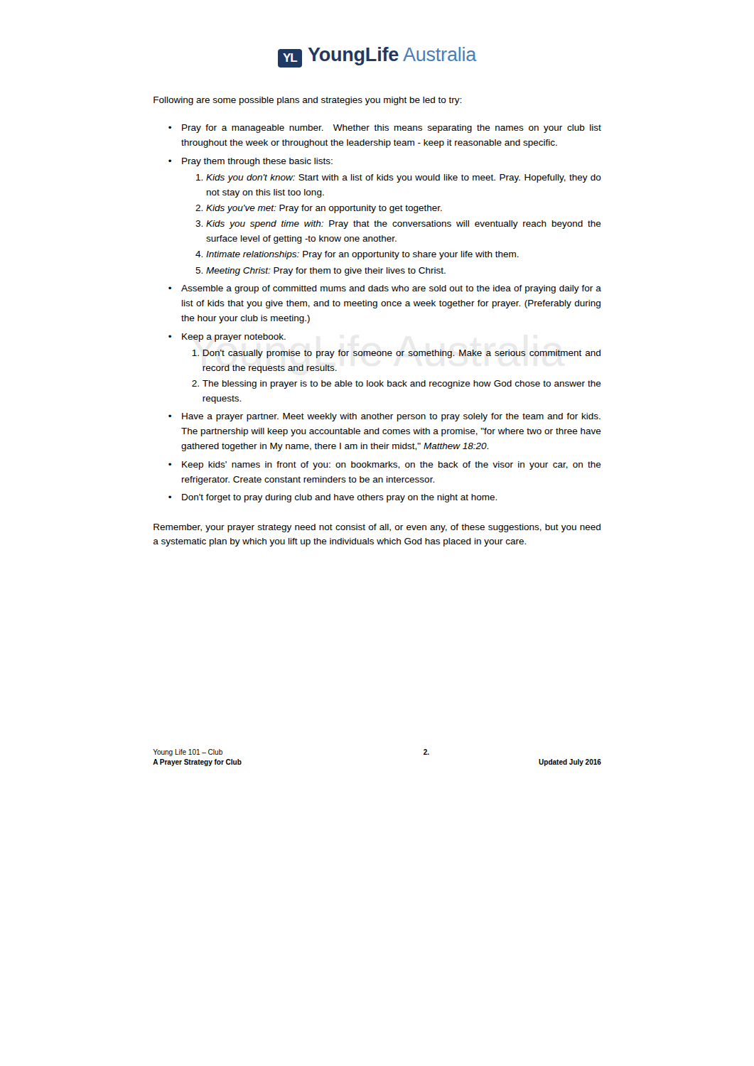YL Young Life Australia
YoungLife Australia
Following are some possible plans and strategies you might be led to try:
Pray for a manageable number. Whether this means separating the names on your club list throughout the week or throughout the leadership team - keep it reasonable and specific.
Pray them through these basic lists:
Kids you don't know: Start with a list of kids you would like to meet. Pray. Hopefully, they do not stay on this list too long.
Kids you've met: Pray for an opportunity to get together.
Kids you spend time with: Pray that the conversations will eventually reach beyond the surface level of getting -to know one another.
Intimate relationships: Pray for an opportunity to share your life with them.
Meeting Christ: Pray for them to give their lives to Christ.
Assemble a group of committed mums and dads who are sold out to the idea of praying daily for a list of kids that you give them, and to meeting once a week together for prayer. (Preferably during the hour your club is meeting.)
Keep a prayer notebook.
Don't casually promise to pray for someone or something. Make a serious commitment and record the requests and results.
The blessing in prayer is to be able to look back and recognize how God chose to answer the requests.
Have a prayer partner. Meet weekly with another person to pray solely for the team and for kids. The partnership will keep you accountable and comes with a promise, "for where two or three have gathered together in My name, there I am in their midst," Matthew 18:20.
Keep kids' names in front of you: on bookmarks, on the back of the visor in your car, on the refrigerator. Create constant reminders to be an intercessor.
Don't forget to pray during club and have others pray on the night at home.
Remember, your prayer strategy need not consist of all, or even any, of these suggestions, but you need a systematic plan by which you lift up the individuals which God has placed in your care.
| Young Life 101 – Club A Prayer Strategy for Club | 2. | Updated July 2016 |